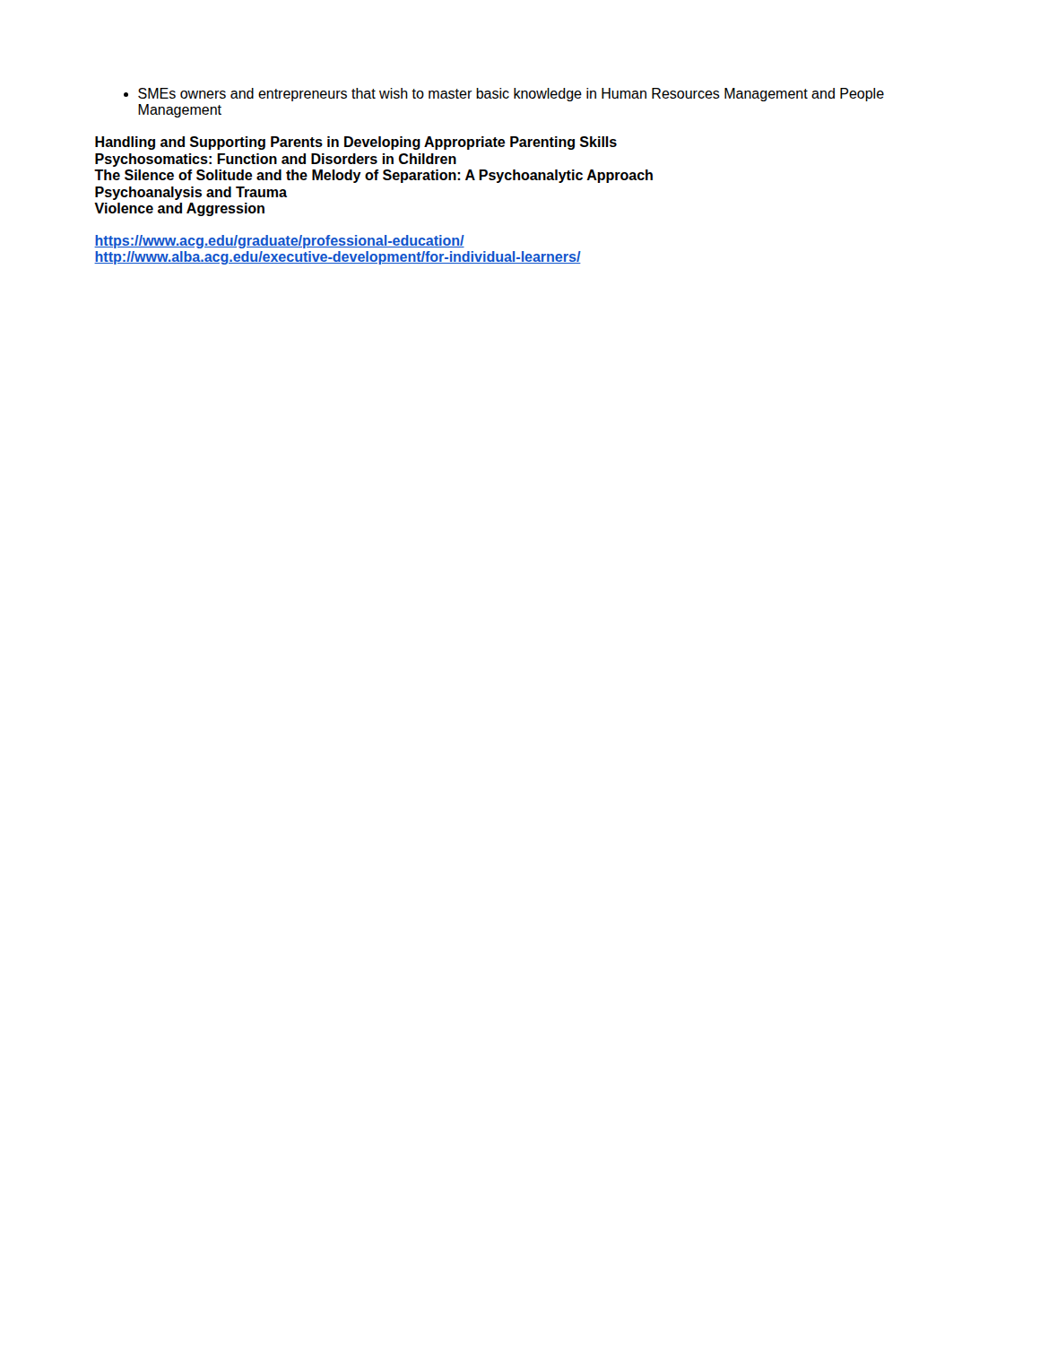SMEs owners and entrepreneurs that wish to master basic knowledge in Human Resources Management and People Management
Handling and Supporting Parents in Developing Appropriate Parenting Skills
Psychosomatics: Function and Disorders in Children
The Silence of Solitude and the Melody of Separation: A Psychoanalytic Approach
Psychoanalysis and Trauma
Violence and Aggression
https://www.acg.edu/graduate/professional-education/
http://www.alba.acg.edu/executive-development/for-individual-learners/